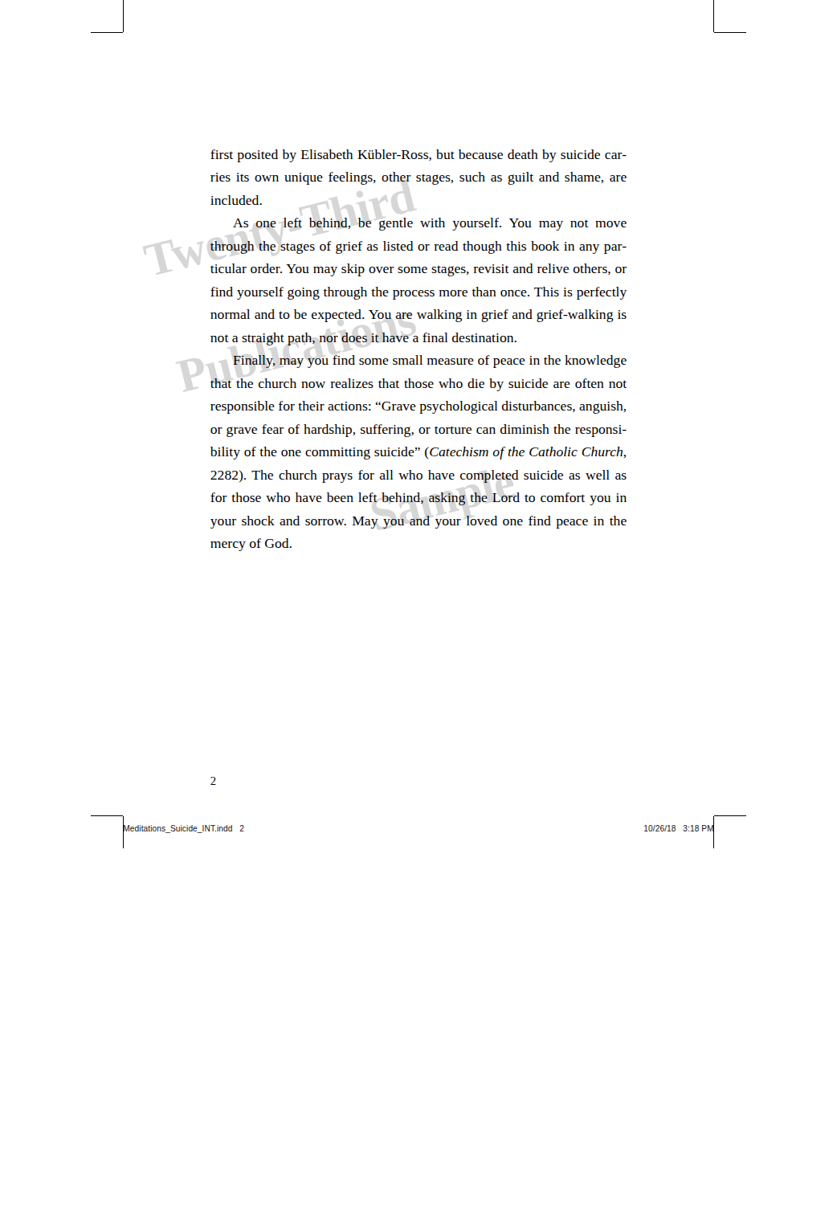Twenty-Third
Publications
Sample
first posited by Elisabeth Kübler-Ross, but because death by suicide carries its own unique feelings, other stages, such as guilt and shame, are included.
As one left behind, be gentle with yourself. You may not move through the stages of grief as listed or read though this book in any particular order. You may skip over some stages, revisit and relive others, or find yourself going through the process more than once. This is perfectly normal and to be expected. You are walking in grief and grief-walking is not a straight path, nor does it have a final destination.
Finally, may you find some small measure of peace in the knowledge that the church now realizes that those who die by suicide are often not responsible for their actions: “Grave psychological disturbances, anguish, or grave fear of hardship, suffering, or torture can diminish the responsibility of the one committing suicide” (Catechism of the Catholic Church, 2282). The church prays for all who have completed suicide as well as for those who have been left behind, asking the Lord to comfort you in your shock and sorrow. May you and your loved one find peace in the mercy of God.
2
Meditations_Suicide_INT.indd 2 10/26/18 3:18 PM